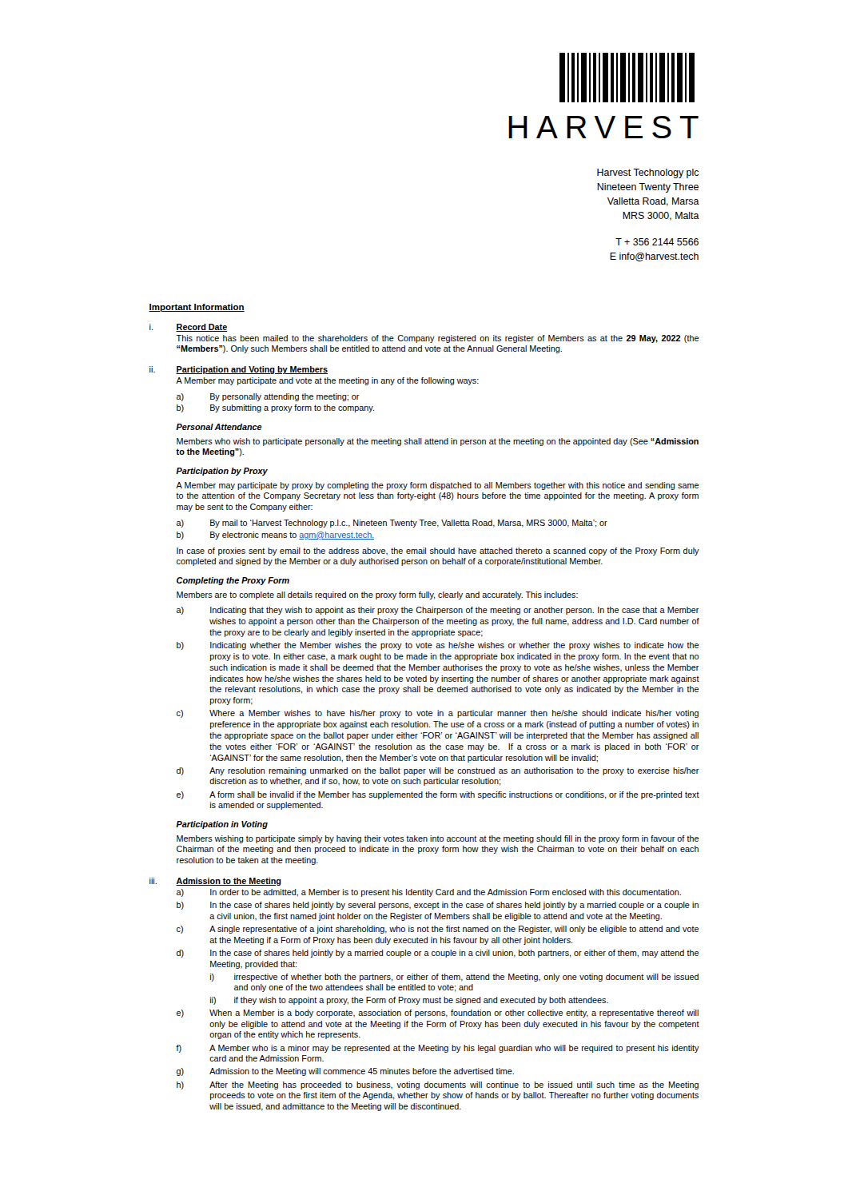HARVEST
Harvest Technology plc
Nineteen Twenty Three
Valletta Road, Marsa
MRS 3000, Malta
T + 356 2144 5566
E info@harvest.tech
Important Information
Record Date
This notice has been mailed to the shareholders of the Company registered on its register of Members as at the 29 May, 2022 (the “Members”). Only such Members shall be entitled to attend and vote at the Annual General Meeting.
Participation and Voting by Members
A Member may participate and vote at the meeting in any of the following ways:
By personally attending the meeting; or
By submitting a proxy form to the company.
Personal Attendance
Members who wish to participate personally at the meeting shall attend in person at the meeting on the appointed day (See “Admission to the Meeting”).
Participation by Proxy
A Member may participate by proxy by completing the proxy form dispatched to all Members together with this notice and sending same to the attention of the Company Secretary not less than forty-eight (48) hours before the time appointed for the meeting. A proxy form may be sent to the Company either:
By mail to ‘Harvest Technology p.l.c., Nineteen Twenty Tree, Valletta Road, Marsa, MRS 3000, Malta’; or
By electronic means to agm@harvest.tech.
In case of proxies sent by email to the address above, the email should have attached thereto a scanned copy of the Proxy Form duly completed and signed by the Member or a duly authorised person on behalf of a corporate/institutional Member.
Completing the Proxy Form
Members are to complete all details required on the proxy form fully, clearly and accurately. This includes:
Indicating that they wish to appoint as their proxy the Chairperson of the meeting or another person. In the case that a Member wishes to appoint a person other than the Chairperson of the meeting as proxy, the full name, address and I.D. Card number of the proxy are to be clearly and legibly inserted in the appropriate space;
Indicating whether the Member wishes the proxy to vote as he/she wishes or whether the proxy wishes to indicate how the proxy is to vote. In either case, a mark ought to be made in the appropriate box indicated in the proxy form. In the event that no such indication is made it shall be deemed that the Member authorises the proxy to vote as he/she wishes, unless the Member indicates how he/she wishes the shares held to be voted by inserting the number of shares or another appropriate mark against the relevant resolutions, in which case the proxy shall be deemed authorised to vote only as indicated by the Member in the proxy form;
Where a Member wishes to have his/her proxy to vote in a particular manner then he/she should indicate his/her voting preference in the appropriate box against each resolution. The use of a cross or a mark (instead of putting a number of votes) in the appropriate space on the ballot paper under either ‘FOR’ or ‘AGAINST’ will be interpreted that the Member has assigned all the votes either ‘FOR’ or ‘AGAINST’ the resolution as the case may be. If a cross or a mark is placed in both ‘FOR’ or ‘AGAINST’ for the same resolution, then the Member’s vote on that particular resolution will be invalid;
Any resolution remaining unmarked on the ballot paper will be construed as an authorisation to the proxy to exercise his/her discretion as to whether, and if so, how, to vote on such particular resolution;
A form shall be invalid if the Member has supplemented the form with specific instructions or conditions, or if the pre-printed text is amended or supplemented.
Participation in Voting
Members wishing to participate simply by having their votes taken into account at the meeting should fill in the proxy form in favour of the Chairman of the meeting and then proceed to indicate in the proxy form how they wish the Chairman to vote on their behalf on each resolution to be taken at the meeting.
Admission to the Meeting
In order to be admitted, a Member is to present his Identity Card and the Admission Form enclosed with this documentation.
In the case of shares held jointly by several persons, except in the case of shares held jointly by a married couple or a couple in a civil union, the first named joint holder on the Register of Members shall be eligible to attend and vote at the Meeting.
A single representative of a joint shareholding, who is not the first named on the Register, will only be eligible to attend and vote at the Meeting if a Form of Proxy has been duly executed in his favour by all other joint holders.
In the case of shares held jointly by a married couple or a couple in a civil union, both partners, or either of them, may attend the Meeting, provided that:
irrespective of whether both the partners, or either of them, attend the Meeting, only one voting document will be issued and only one of the two attendees shall be entitled to vote; and
if they wish to appoint a proxy, the Form of Proxy must be signed and executed by both attendees.
When a Member is a body corporate, association of persons, foundation or other collective entity, a representative thereof will only be eligible to attend and vote at the Meeting if the Form of Proxy has been duly executed in his favour by the competent organ of the entity which he represents.
A Member who is a minor may be represented at the Meeting by his legal guardian who will be required to present his identity card and the Admission Form.
Admission to the Meeting will commence 45 minutes before the advertised time.
After the Meeting has proceeded to business, voting documents will continue to be issued until such time as the Meeting proceeds to vote on the first item of the Agenda, whether by show of hands or by ballot. Thereafter no further voting documents will be issued, and admittance to the Meeting will be discontinued.